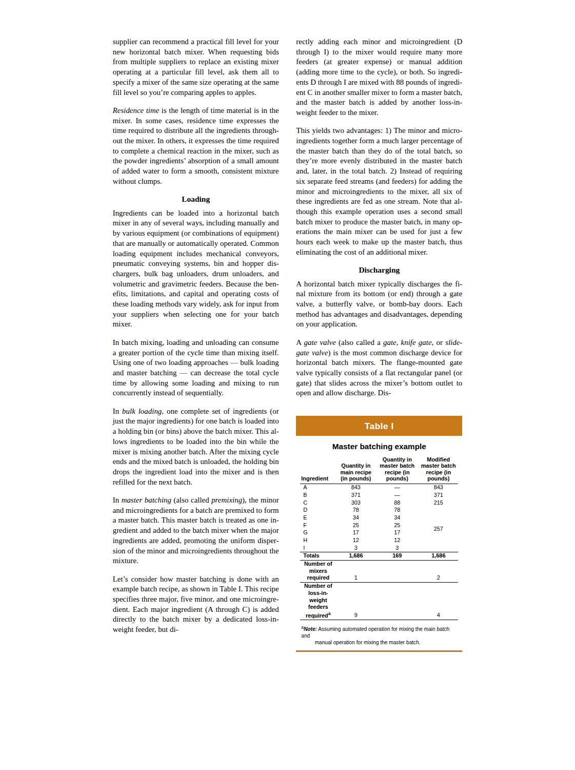supplier can recommend a practical fill level for your new horizontal batch mixer. When requesting bids from multiple suppliers to replace an existing mixer operating at a particular fill level, ask them all to specify a mixer of the same size operating at the same fill level so you’re comparing apples to apples.
Residence time is the length of time material is in the mixer. In some cases, residence time expresses the time required to distribute all the ingredients throughout the mixer. In others, it expresses the time required to complete a chemical reaction in the mixer, such as the powder ingredients’ absorption of a small amount of added water to form a smooth, consistent mixture without clumps.
Loading
Ingredients can be loaded into a horizontal batch mixer in any of several ways, including manually and by various equipment (or combinations of equipment) that are manually or automatically operated. Common loading equipment includes mechanical conveyors, pneumatic conveying systems, bin and hopper dischargers, bulk bag unloaders, drum unloaders, and volumetric and gravimetric feeders. Because the benefits, limitations, and capital and operating costs of these loading methods vary widely, ask for input from your suppliers when selecting one for your batch mixer.
In batch mixing, loading and unloading can consume a greater portion of the cycle time than mixing itself. Using one of two loading approaches — bulk loading and master batching — can decrease the total cycle time by allowing some loading and mixing to run concurrently instead of sequentially.
In bulk loading, one complete set of ingredients (or just the major ingredients) for one batch is loaded into a holding bin (or bins) above the batch mixer. This allows ingredients to be loaded into the bin while the mixer is mixing another batch. After the mixing cycle ends and the mixed batch is unloaded, the holding bin drops the ingredient load into the mixer and is then refilled for the next batch.
In master batching (also called premixing), the minor and microingredients for a batch are premixed to form a master batch. This master batch is treated as one ingredient and added to the batch mixer when the major ingredients are added, promoting the uniform dispersion of the minor and microingredients throughout the mixture.
Let’s consider how master batching is done with an example batch recipe, as shown in Table I. This recipe specifies three major, five minor, and one microingredient. Each major ingredient (A through C) is added directly to the batch mixer by a dedicated loss-in-weight feeder, but di-
rectly adding each minor and microingredient (D through I) to the mixer would require many more feeders (at greater expense) or manual addition (adding more time to the cycle), or both. So ingredients D through I are mixed with 88 pounds of ingredient C in another smaller mixer to form a master batch, and the master batch is added by another loss-in-weight feeder to the mixer.
This yields two advantages: 1) The minor and microingredients together form a much larger percentage of the master batch than they do of the total batch, so they’re more evenly distributed in the master batch and, later, in the total batch. 2) Instead of requiring six separate feed streams (and feeders) for adding the minor and microingredients to the mixer, all six of these ingredients are fed as one stream. Note that although this example operation uses a second small batch mixer to produce the master batch, in many operations the main mixer can be used for just a few hours each week to make up the master batch, thus eliminating the cost of an additional mixer.
Discharging
A horizontal batch mixer typically discharges the final mixture from its bottom (or end) through a gate valve, a butterfly valve, or bomb-bay doors. Each method has advantages and disadvantages, depending on your application.
A gate valve (also called a gate, knife gate, or slide-gate valve) is the most common discharge device for horizontal batch mixers. The flange-mounted gate valve typically consists of a flat rectangular panel (or gate) that slides across the mixer’s bottom outlet to open and allow discharge. Dis-
Table I
Master batching example
| Ingredient | Quantity in main recipe (in pounds) | Quantity in master batch recipe (in pounds) | Modified master batch recipe (in pounds) |
| --- | --- | --- | --- |
| A | 843 | — | 843 |
| B | 371 | — | 371 |
| C | 303 | 88 | 215 |
| D | 78 | 78 | 257 |
| E | 34 | 34 |
| F | 25 | 25 |
| G | 17 | 17 |
| H | 12 | 12 |
| I | 3 | 3 |
| Totals | 1,686 | 169 | 1,686 |
| Number of mixers required | 1 | | 2 |
| Number of loss-in- weight feeders required a | 9 | | 4 |
aNote: Assuming automated operation for mixing the main batch and
manual operation for mixing the master batch.